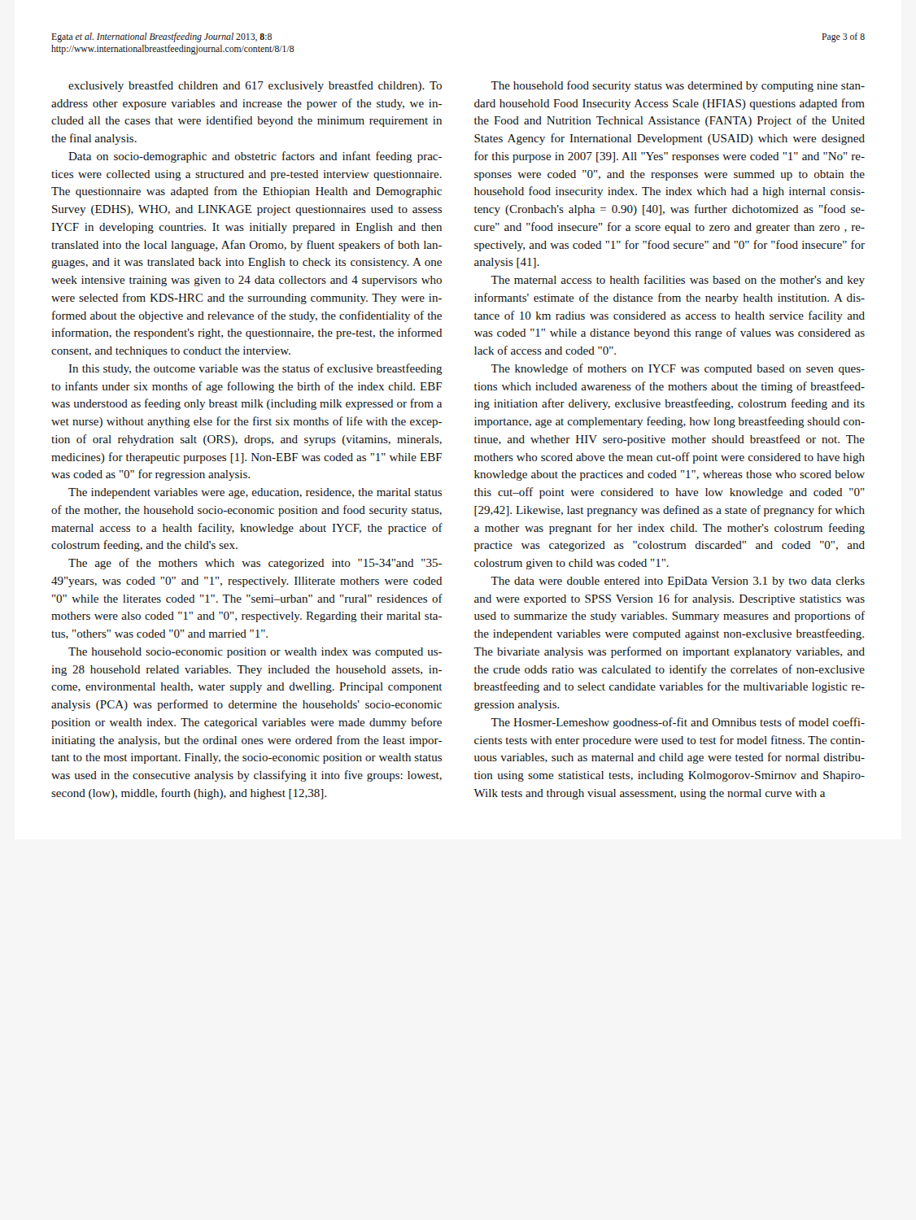Egata et al. International Breastfeeding Journal 2013, 8:8
http://www.internationalbreastfeedingjournal.com/content/8/1/8
Page 3 of 8
exclusively breastfed children and 617 exclusively breastfed children). To address other exposure variables and increase the power of the study, we included all the cases that were identified beyond the minimum requirement in the final analysis.
Data on socio-demographic and obstetric factors and infant feeding practices were collected using a structured and pre-tested interview questionnaire. The questionnaire was adapted from the Ethiopian Health and Demographic Survey (EDHS), WHO, and LINKAGE project questionnaires used to assess IYCF in developing countries. It was initially prepared in English and then translated into the local language, Afan Oromo, by fluent speakers of both languages, and it was translated back into English to check its consistency. A one week intensive training was given to 24 data collectors and 4 supervisors who were selected from KDS-HRC and the surrounding community. They were informed about the objective and relevance of the study, the confidentiality of the information, the respondent's right, the questionnaire, the pre-test, the informed consent, and techniques to conduct the interview.
In this study, the outcome variable was the status of exclusive breastfeeding to infants under six months of age following the birth of the index child. EBF was understood as feeding only breast milk (including milk expressed or from a wet nurse) without anything else for the first six months of life with the exception of oral rehydration salt (ORS), drops, and syrups (vitamins, minerals, medicines) for therapeutic purposes [1]. Non-EBF was coded as "1" while EBF was coded as "0" for regression analysis.
The independent variables were age, education, residence, the marital status of the mother, the household socio-economic position and food security status, maternal access to a health facility, knowledge about IYCF, the practice of colostrum feeding, and the child's sex.
The age of the mothers which was categorized into "15-34"and "35-49"years, was coded "0" and "1", respectively. Illiterate mothers were coded "0" while the literates coded "1". The "semi–urban" and "rural" residences of mothers were also coded "1" and "0", respectively. Regarding their marital status, "others" was coded "0" and married "1".
The household socio-economic position or wealth index was computed using 28 household related variables. They included the household assets, income, environmental health, water supply and dwelling. Principal component analysis (PCA) was performed to determine the households' socio-economic position or wealth index. The categorical variables were made dummy before initiating the analysis, but the ordinal ones were ordered from the least important to the most important. Finally, the socio-economic position or wealth status was used in the consecutive analysis by classifying it into five groups: lowest, second (low), middle, fourth (high), and highest [12,38].
The household food security status was determined by computing nine standard household Food Insecurity Access Scale (HFIAS) questions adapted from the Food and Nutrition Technical Assistance (FANTA) Project of the United States Agency for International Development (USAID) which were designed for this purpose in 2007 [39]. All "Yes" responses were coded "1" and "No" responses were coded "0", and the responses were summed up to obtain the household food insecurity index. The index which had a high internal consistency (Cronbach's alpha = 0.90) [40], was further dichotomized as "food secure" and "food insecure" for a score equal to zero and greater than zero , respectively, and was coded "1" for "food secure" and "0" for "food insecure" for analysis [41].
The maternal access to health facilities was based on the mother's and key informants' estimate of the distance from the nearby health institution. A distance of 10 km radius was considered as access to health service facility and was coded "1" while a distance beyond this range of values was considered as lack of access and coded "0".
The knowledge of mothers on IYCF was computed based on seven questions which included awareness of the mothers about the timing of breastfeeding initiation after delivery, exclusive breastfeeding, colostrum feeding and its importance, age at complementary feeding, how long breastfeeding should continue, and whether HIV sero-positive mother should breastfeed or not. The mothers who scored above the mean cut-off point were considered to have high knowledge about the practices and coded "1", whereas those who scored below this cut–off point were considered to have low knowledge and coded "0" [29,42]. Likewise, last pregnancy was defined as a state of pregnancy for which a mother was pregnant for her index child. The mother's colostrum feeding practice was categorized as "colostrum discarded" and coded "0", and colostrum given to child was coded "1".
The data were double entered into EpiData Version 3.1 by two data clerks and were exported to SPSS Version 16 for analysis. Descriptive statistics was used to summarize the study variables. Summary measures and proportions of the independent variables were computed against non-exclusive breastfeeding. The bivariate analysis was performed on important explanatory variables, and the crude odds ratio was calculated to identify the correlates of non-exclusive breastfeeding and to select candidate variables for the multivariable logistic regression analysis.
The Hosmer-Lemeshow goodness-of-fit and Omnibus tests of model coefficients tests with enter procedure were used to test for model fitness. The continuous variables, such as maternal and child age were tested for normal distribution using some statistical tests, including Kolmogorov-Smirnov and Shapiro-Wilk tests and through visual assessment, using the normal curve with a